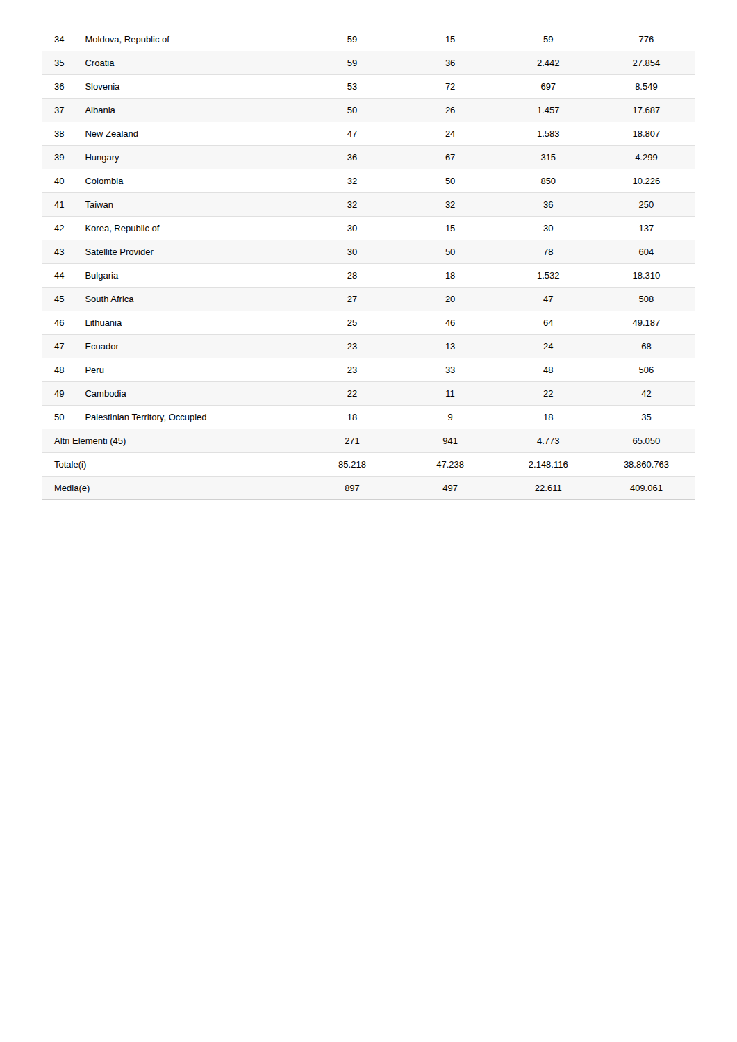| 34 | Moldova, Republic of | 59 | 15 | 59 | 776 |
| 35 | Croatia | 59 | 36 | 2.442 | 27.854 |
| 36 | Slovenia | 53 | 72 | 697 | 8.549 |
| 37 | Albania | 50 | 26 | 1.457 | 17.687 |
| 38 | New Zealand | 47 | 24 | 1.583 | 18.807 |
| 39 | Hungary | 36 | 67 | 315 | 4.299 |
| 40 | Colombia | 32 | 50 | 850 | 10.226 |
| 41 | Taiwan | 32 | 32 | 36 | 250 |
| 42 | Korea, Republic of | 30 | 15 | 30 | 137 |
| 43 | Satellite Provider | 30 | 50 | 78 | 604 |
| 44 | Bulgaria | 28 | 18 | 1.532 | 18.310 |
| 45 | South Africa | 27 | 20 | 47 | 508 |
| 46 | Lithuania | 25 | 46 | 64 | 49.187 |
| 47 | Ecuador | 23 | 13 | 24 | 68 |
| 48 | Peru | 23 | 33 | 48 | 506 |
| 49 | Cambodia | 22 | 11 | 22 | 42 |
| 50 | Palestinian Territory, Occupied | 18 | 9 | 18 | 35 |
| Altri Elementi (45) | 271 | 941 | 4.773 | 65.050 |
| Totale(i) | 85.218 | 47.238 | 2.148.116 | 38.860.763 |
| Media(e) | 897 | 497 | 22.611 | 409.061 |